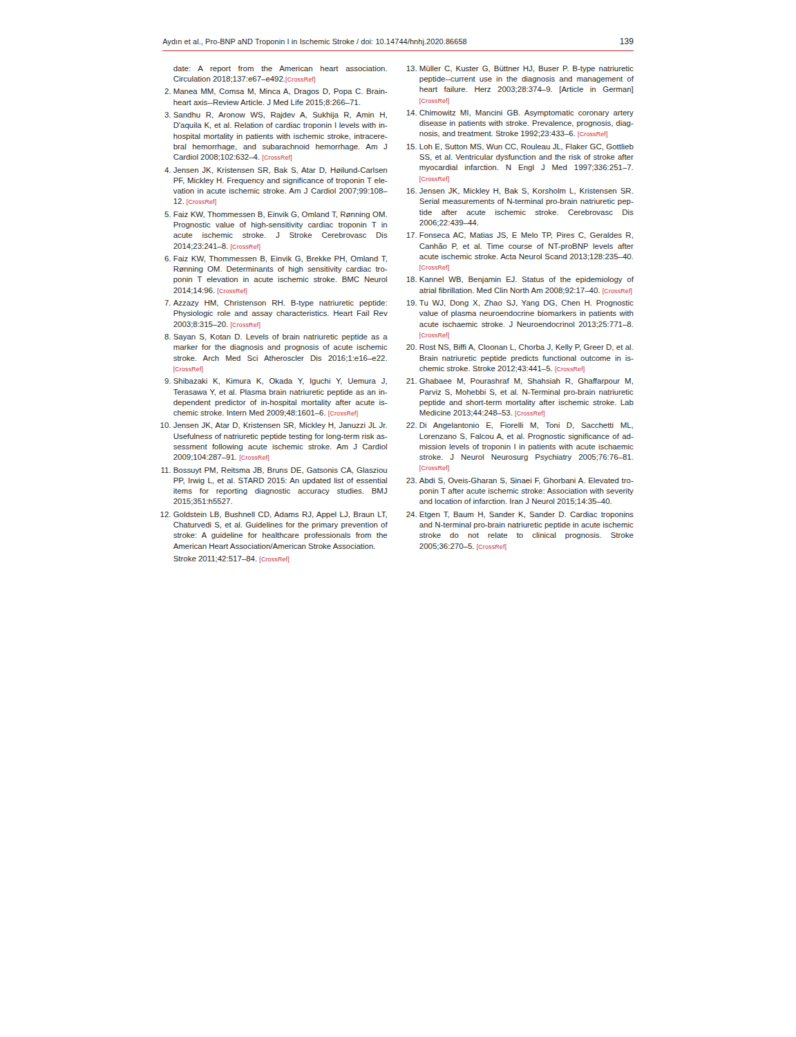Aydın et al., Pro-BNP aND Troponin I in Ischemic Stroke / doi: 10.14744/hnhj.2020.86658
139
date: A report from the American heart association. Circulation 2018;137:e67–e492.CrossRef
Manea MM, Comsa M, Minca A, Dragos D, Popa C. Brain-heart axis--Review Article. J Med Life 2015;8:266–71.
Sandhu R, Aronow WS, Rajdev A, Sukhija R, Amin H, D'aquila K, et al. Relation of cardiac troponin I levels with in-hospital mortality in patients with ischemic stroke, intracerebral hemorrhage, and subarachnoid hemorrhage. Am J Cardiol 2008;102:632–4. CrossRef
Jensen JK, Kristensen SR, Bak S, Atar D, Høilund-Carlsen PF, Mickley H. Frequency and significance of troponin T elevation in acute ischemic stroke. Am J Cardiol 2007;99:108–12. CrossRef
Faiz KW, Thommessen B, Einvik G, Omland T, Rønning OM. Prognostic value of high-sensitivity cardiac troponin T in acute ischemic stroke. J Stroke Cerebrovasc Dis 2014;23:241–8. CrossRef
Faiz KW, Thommessen B, Einvik G, Brekke PH, Omland T, Rønning OM. Determinants of high sensitivity cardiac troponin T elevation in acute ischemic stroke. BMC Neurol 2014;14:96. CrossRef
Azzazy HM, Christenson RH. B-type natriuretic peptide: Physiologic role and assay characteristics. Heart Fail Rev 2003;8:315–20. CrossRef
Sayan S, Kotan D. Levels of brain natriuretic peptide as a marker for the diagnosis and prognosis of acute ischemic stroke. Arch Med Sci Atheroscler Dis 2016;1:e16–e22. CrossRef
Shibazaki K, Kimura K, Okada Y, Iguchi Y, Uemura J, Terasawa Y, et al. Plasma brain natriuretic peptide as an independent predictor of in-hospital mortality after acute ischemic stroke. Intern Med 2009;48:1601–6. CrossRef
Jensen JK, Atar D, Kristensen SR, Mickley H, Januzzi JL Jr. Usefulness of natriuretic peptide testing for long-term risk assessment following acute ischemic stroke. Am J Cardiol 2009;104:287–91. CrossRef
Bossuyt PM, Reitsma JB, Bruns DE, Gatsonis CA, Glasziou PP, Irwig L, et al. STARD 2015: An updated list of essential items for reporting diagnostic accuracy studies. BMJ 2015;351:h5527.
Goldstein LB, Bushnell CD, Adams RJ, Appel LJ, Braun LT, Chaturvedi S, et al. Guidelines for the primary prevention of stroke: A guideline for healthcare professionals from the American Heart Association/American Stroke Association.
Stroke 2011;42:517–84. CrossRef
Müller C, Kuster G, Büttner HJ, Buser P. B-type natriuretic peptide--current use in the diagnosis and management of heart failure. Herz 2003;28:374–9. [Article in German] CrossRef
Chimowitz MI, Mancini GB. Asymptomatic coronary artery disease in patients with stroke. Prevalence, prognosis, diagnosis, and treatment. Stroke 1992;23:433–6. CrossRef
Loh E, Sutton MS, Wun CC, Rouleau JL, Flaker GC, Gottlieb SS, et al. Ventricular dysfunction and the risk of stroke after myocardial infarction. N Engl J Med 1997;336:251–7. CrossRef
Jensen JK, Mickley H, Bak S, Korsholm L, Kristensen SR. Serial measurements of N-terminal pro-brain natriuretic peptide after acute ischemic stroke. Cerebrovasc Dis 2006;22:439–44.
Fonseca AC, Matias JS, E Melo TP, Pires C, Geraldes R, Canhão P, et al. Time course of NT-proBNP levels after acute ischemic stroke. Acta Neurol Scand 2013;128:235–40. CrossRef
Kannel WB, Benjamin EJ. Status of the epidemiology of atrial fibrillation. Med Clin North Am 2008;92:17–40. CrossRef
Tu WJ, Dong X, Zhao SJ, Yang DG, Chen H. Prognostic value of plasma neuroendocrine biomarkers in patients with acute ischaemic stroke. J Neuroendocrinol 2013;25:771–8. CrossRef
Rost NS, Biffi A, Cloonan L, Chorba J, Kelly P, Greer D, et al. Brain natriuretic peptide predicts functional outcome in ischemic stroke. Stroke 2012;43:441–5. CrossRef
Ghabaee M, Pourashraf M, Shahsiah R, Ghaffarpour M, Parviz S, Mohebbi S, et al. N-Terminal pro-brain natriuretic peptide and short-term mortality after ischemic stroke. Lab Medicine 2013;44:248–53. CrossRef
Di Angelantonio E, Fiorelli M, Toni D, Sacchetti ML, Lorenzano S, Falcou A, et al. Prognostic significance of admission levels of troponin I in patients with acute ischaemic stroke. J Neurol Neurosurg Psychiatry 2005;76:76–81. CrossRef
Abdi S, Oveis-Gharan S, Sinaei F, Ghorbani A. Elevated troponin T after acute ischemic stroke: Association with severity and location of infarction. Iran J Neurol 2015;14:35–40.
Etgen T, Baum H, Sander K, Sander D. Cardiac troponins and N-terminal pro-brain natriuretic peptide in acute ischemic stroke do not relate to clinical prognosis. Stroke 2005;36:270–5. CrossRef